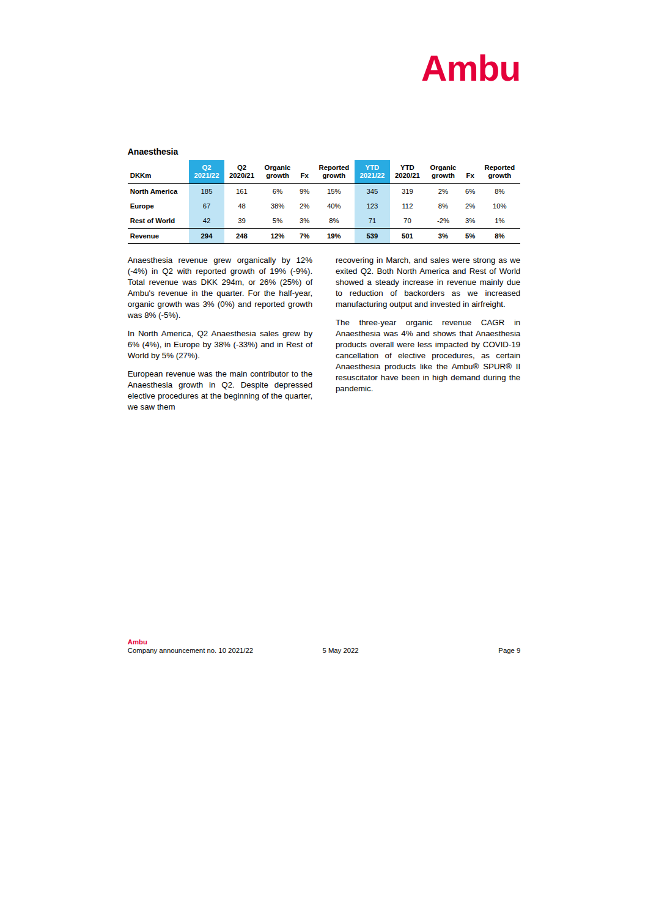Ambu
Anaesthesia
| DKKm | Q2 2021/22 | Q2 2020/21 | Organic growth | Fx | Reported growth | YTD 2021/22 | YTD 2020/21 | Organic growth | Fx | Reported growth |
| --- | --- | --- | --- | --- | --- | --- | --- | --- | --- | --- |
| North America | 185 | 161 | 6% | 9% | 15% | 345 | 319 | 2% | 6% | 8% |
| Europe | 67 | 48 | 38% | 2% | 40% | 123 | 112 | 8% | 2% | 10% |
| Rest of World | 42 | 39 | 5% | 3% | 8% | 71 | 70 | -2% | 3% | 1% |
| Revenue | 294 | 248 | 12% | 7% | 19% | 539 | 501 | 3% | 5% | 8% |
Anaesthesia revenue grew organically by 12% (-4%) in Q2 with reported growth of 19% (-9%). Total revenue was DKK 294m, or 26% (25%) of Ambu's revenue in the quarter. For the half-year, organic growth was 3% (0%) and reported growth was 8% (-5%).
In North America, Q2 Anaesthesia sales grew by 6% (4%), in Europe by 38% (-33%) and in Rest of World by 5% (27%).
European revenue was the main contributor to the Anaesthesia growth in Q2. Despite depressed elective procedures at the beginning of the quarter, we saw them
recovering in March, and sales were strong as we exited Q2. Both North America and Rest of World showed a steady increase in revenue mainly due to reduction of backorders as we increased manufacturing output and invested in airfreight.
The three-year organic revenue CAGR in Anaesthesia was 4% and shows that Anaesthesia products overall were less impacted by COVID-19 cancellation of elective procedures, as certain Anaesthesia products like the Ambu® SPUR® II resuscitator have been in high demand during the pandemic.
Ambu
Company announcement no. 10 2021/22 5 May 2022 Page 9